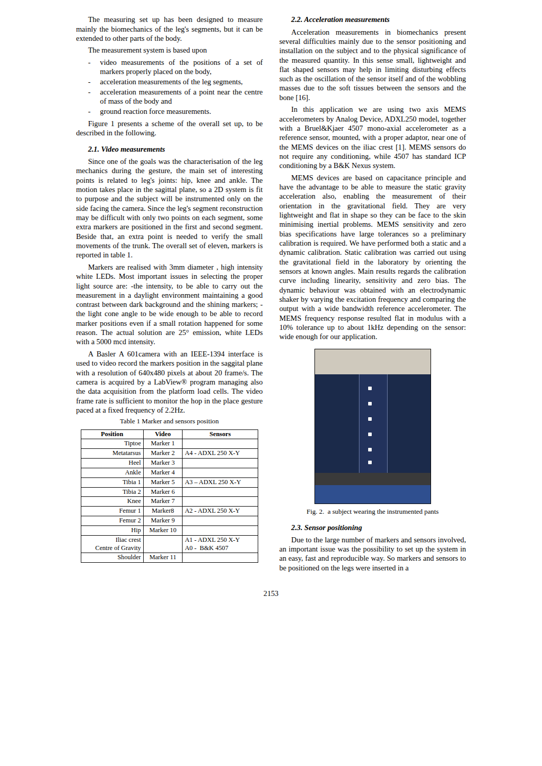The measuring set up has been designed to measure mainly the biomechanics of the leg's segments, but it can be extended to other parts of the body.
The measurement system is based upon
video measurements of the positions of a set of markers properly placed on the body,
acceleration measurements of the leg segments,
acceleration measurements of a point near the centre of mass of the body and
ground reaction force measurements.
Figure 1 presents a scheme of the overall set up, to be described in the following.
2.1. Video measurements
Since one of the goals was the characterisation of the leg mechanics during the gesture, the main set of interesting points is related to leg's joints: hip, knee and ankle. The motion takes place in the sagittal plane, so a 2D system is fit to purpose and the subject will be instrumented only on the side facing the camera. Since the leg's segment reconstruction may be difficult with only two points on each segment, some extra markers are positioned in the first and second segment. Beside that, an extra point is needed to verify the small movements of the trunk. The overall set of eleven, markers is reported in table 1.
Markers are realised with 3mm diameter , high intensity white LEDs. Most important issues in selecting the proper light source are: -the intensity, to be able to carry out the measurement in a daylight environment maintaining a good contrast between dark background and the shining markers; - the light cone angle to be wide enough to be able to record marker positions even if a small rotation happened for some reason. The actual solution are 25° emission, white LEDs with a 5000 mcd intensity.
A Basler A 601camera with an IEEE-1394 interface is used to video record the markers position in the saggital plane with a resolution of 640x480 pixels at about 20 frame/s. The camera is acquired by a LabView® program managing also the data acquisition from the platform load cells. The video frame rate is sufficient to monitor the hop in the place gesture paced at a fixed frequency of 2.2Hz.
Table 1 Marker and sensors position
| Position | Video | Sensors |
| --- | --- | --- |
| Tiptoe | Marker 1 | |
| Metatarsus | Marker 2 | A4 - ADXL 250 X-Y |
| Heel | Marker 3 | |
| Ankle | Marker 4 | |
| Tibia 1 | Marker 5 | A3 – ADXL 250 X-Y |
| Tibia 2 | Marker 6 | |
| Knee | Marker 7 | |
| Femur 1 | Marker8 | A2 - ADXL 250 X-Y |
| Femur 2 | Marker 9 | |
| Hip | Marker 10 | |
| Iliac crest Centre of Gravity | | A1 - ADXL 250 X-Y A0 - B&K 4507 |
| Shoulder | Marker 11 | |
2.2. Acceleration measurements
Acceleration measurements in biomechanics present several difficulties mainly due to the sensor positioning and installation on the subject and to the physical significance of the measured quantity. In this sense small, lightweight and flat shaped sensors may help in limiting disturbing effects such as the oscillation of the sensor itself and of the wobbling masses due to the soft tissues between the sensors and the bone [16].
In this application we are using two axis MEMS accelerometers by Analog Device, ADXL250 model, together with a Bruel&Kjaer 4507 mono-axial accelerometer as a reference sensor, mounted, with a proper adaptor, near one of the MEMS devices on the iliac crest [1]. MEMS sensors do not require any conditioning, while 4507 has standard ICP conditioning by a B&K Nexus system.
MEMS devices are based on capacitance principle and have the advantage to be able to measure the static gravity acceleration also, enabling the measurement of their orientation in the gravitational field. They are very lightweight and flat in shape so they can be face to the skin minimising inertial problems. MEMS sensitivity and zero bias specifications have large tolerances so a preliminary calibration is required. We have performed both a static and a dynamic calibration. Static calibration was carried out using the gravitational field in the laboratory by orienting the sensors at known angles. Main results regards the calibration curve including linearity, sensitivity and zero bias. The dynamic behaviour was obtained with an electrodynamic shaker by varying the excitation frequency and comparing the output with a wide bandwidth reference accelerometer. The MEMS frequency response resulted flat in modulus with a 10% tolerance up to about 1kHz depending on the sensor: wide enough for our application.
Fig. 2. a subject wearing the instrumented pants
2.3. Sensor positioning
Due to the large number of markers and sensors involved, an important issue was the possibility to set up the system in an easy, fast and reproducible way. So markers and sensors to be positioned on the legs were inserted in a
2153